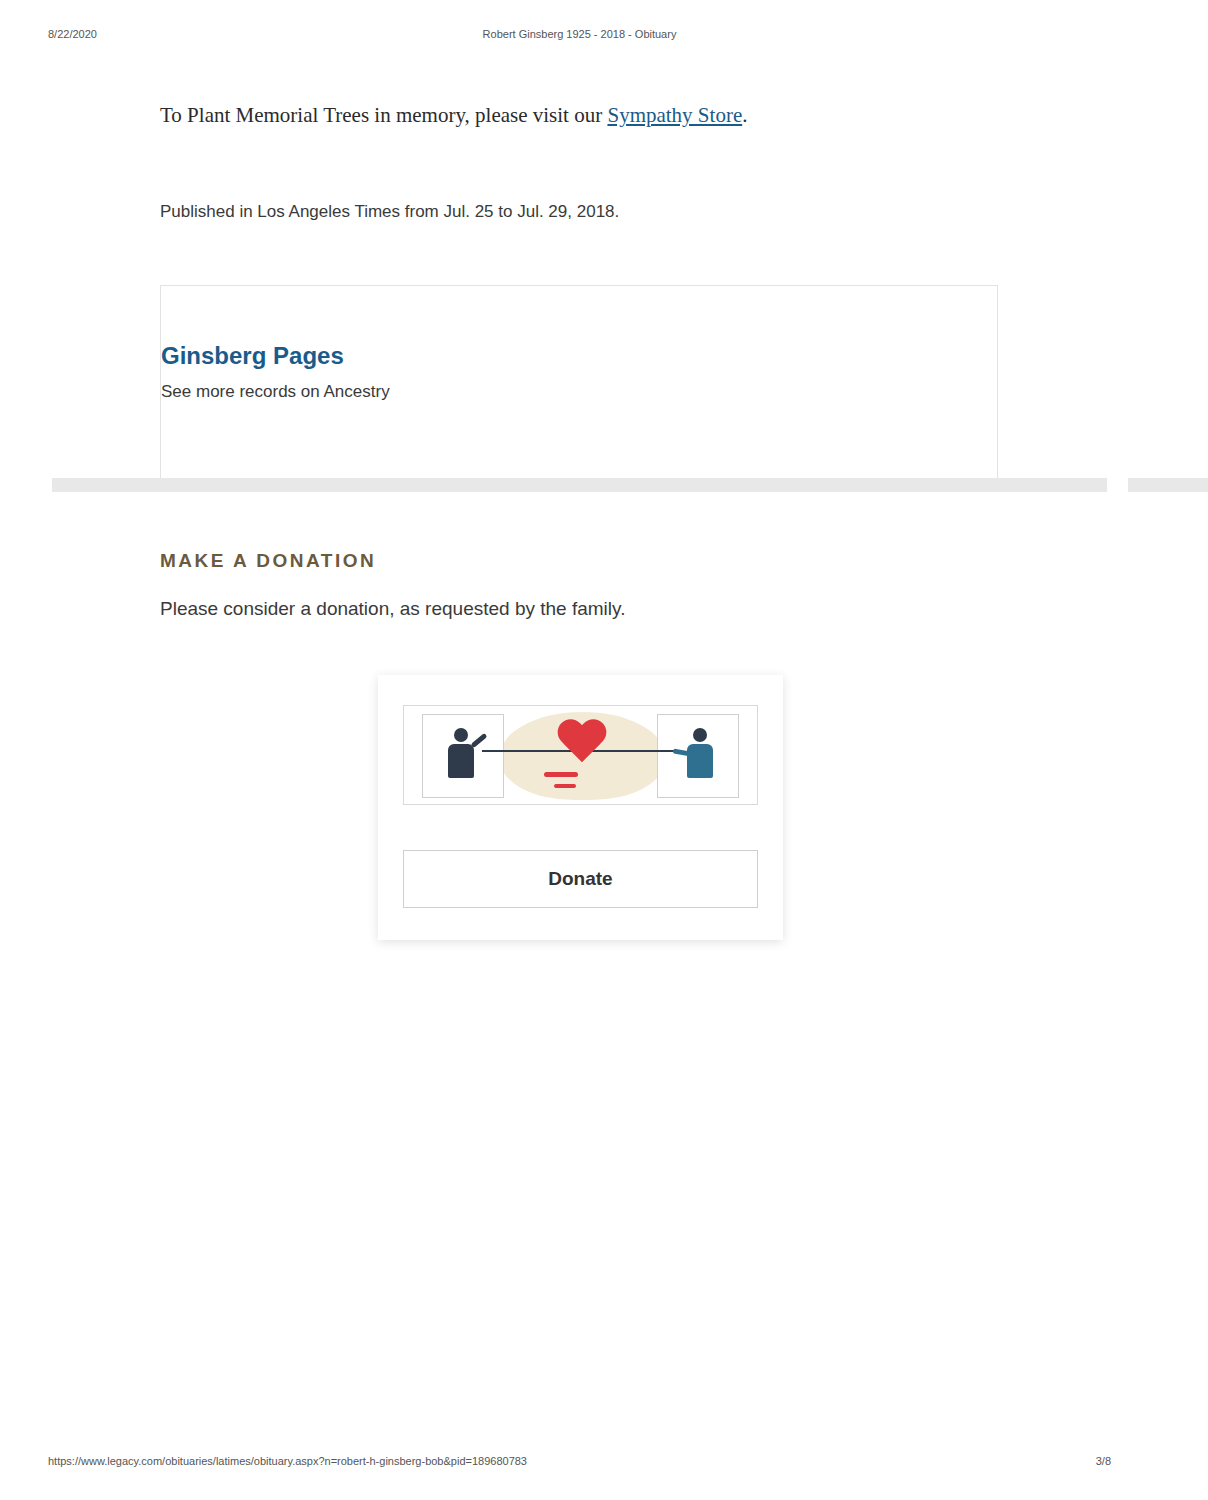8/22/2020 Robert Ginsberg 1925 - 2018 - Obituary
To Plant Memorial Trees in memory, please visit our Sympathy Store.
Published in Los Angeles Times from Jul. 25 to Jul. 29, 2018.
Ginsberg Pages
See more records on Ancestry
MAKE A DONATION
Please consider a donation, as requested by the family.
Donate
https://www.legacy.com/obituaries/latimes/obituary.aspx?n=robert-h-ginsberg-bob&pid=189680783 3/8